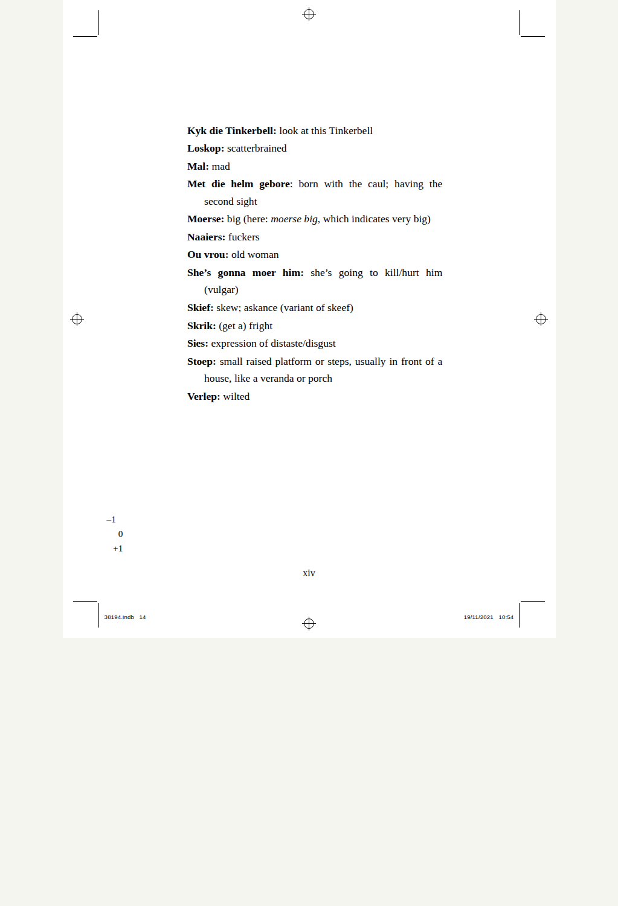Kyk die Tinkerbell: look at this Tinkerbell
Loskop: scatterbrained
Mal: mad
Met die helm gebore: born with the caul; having the second sight
Moerse: big (here: moerse big, which indicates very big)
Naaiers: fuckers
Ou vrou: old woman
She’s gonna moer him: she’s going to kill/hurt him (vulgar)
Skief: skew; askance (variant of skeef)
Skrik: (get a) fright
Sies: expression of distaste/disgust
Stoep: small raised platform or steps, usually in front of a house, like a veranda or porch
Verlep: wilted
–1
0
+1
xiv
38194.indb 14
19/11/2021 10:54